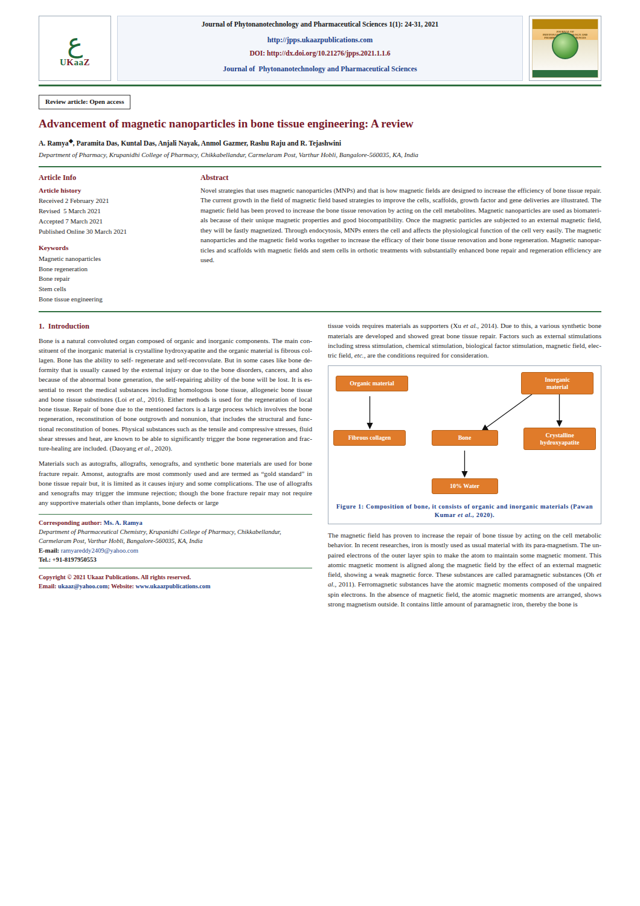ع UKaaZ
Journal of Phytonanotechnology and Pharmaceutical Sciences 1(1): 24-31, 2021
http://jpps.ukaazpublications.com
DOI: http://dx.doi.org/10.21276/jpps.2021.1.1.6
Journal of Phytonanotechnology and Pharmaceutical Sciences
JOURNAL OF
PHYTONANOTECHNOLOGY AND
PHARMACEUTICAL SCIENCES
(JPPS)
Review article: Open access
Advancement of magnetic nanoparticles in bone tissue engineering: A review
A. Ramya◆, Paramita Das, Kuntal Das, Anjali Nayak, Anmol Gazmer, Rashu Raju and R. Tejashwini
Department of Pharmacy, Krupanidhi College of Pharmacy, Chikkabellandur, Carmelaram Post, Varthur Hobli, Bangalore-560035, KA, India
Article Info
Article history
Received 2 February 2021
Revised 5 March 2021
Accepted 7 March 2021
Published Online 30 March 2021
Keywords
Magnetic nanoparticles
Bone regeneration
Bone repair
Stem cells
Bone tissue engineering
Abstract
Novel strategies that uses magnetic nanoparticles (MNPs) and that is how magnetic fields are designed to increase the efficiency of bone tissue repair. The current growth in the field of magnetic field based strategies to improve the cells, scaffolds, growth factor and gene deliveries are illustrated. The magnetic field has been proved to increase the bone tissue renovation by acting on the cell metabolites. Magnetic nanoparticles are used as biomaterials because of their unique magnetic properties and good biocompatibility. Once the magnetic particles are subjected to an external magnetic field, they will be fastly magnetized. Through endocytosis, MNPs enters the cell and affects the physiological function of the cell very easily. The magnetic nanoparticles and the magnetic field works together to increase the efficacy of their bone tissue renovation and bone regeneration. Magnetic nanoparticles and scaffolds with magnetic fields and stem cells in orthotic treatments with substantially enhanced bone repair and regeneration efficiency are used.
1. Introduction
Bone is a natural convoluted organ composed of organic and inorganic components. The main constituent of the inorganic material is crystalline hydroxyapatite and the organic material is fibrous collagen. Bone has the ability to self- regenerate and self-reconvulate. But in some cases like bone deformity that is usually caused by the external injury or due to the bone disorders, cancers, and also because of the abnormal bone generation, the self-repairing ability of the bone will be lost. It is essential to resort the medical substances including homologous bone tissue, allogeneic bone tissue and bone tissue substitutes (Loi et al., 2016). Either methods is used for the regeneration of local bone tissue. Repair of bone due to the mentioned factors is a large process which involves the bone regeneration, reconstitution of bone outgrowth and nonunion, that includes the structural and functional reconstitution of bones. Physical substances such as the tensile and compressive stresses, fluid shear stresses and heat, are known to be able to significantly trigger the bone regeneration and fracture-healing are included. (Daoyang et al., 2020).
Materials such as autografts, allografts, xenografts, and synthetic bone materials are used for bone fracture repair. Amonst, autografts are most commonly used and are termed as “gold standard” in bone tissue repair but, it is limited as it causes injury and some complications. The use of allografts and xenografts may trigger the immune rejection; though the bone fracture repair may not require any supportive materials other than implants, bone defects or large
Corresponding author: Ms. A. Ramya
Department of Pharmaceutical Chemistry, Krupanidhi College of Pharmacy, Chikkabellandur, Carmelaram Post, Varthur Hobli, Bangalore-560035, KA, India
E-mail: ramyareddy2409@yahoo.com
Tel.: +91-8197950553
Copyright © 2021 Ukaaz Publications. All rights reserved.
Email: ukaaz@yahoo.com; Website: www.ukaazpublications.com
tissue voids requires materials as supporters (Xu et al., 2014). Due to this, a various synthetic bone materials are developed and showed great bone tissue repair. Factors such as external stimulations including stress stimulation, chemical stimulation, biological factor stimulation, magnetic field, electric field, etc., are the conditions required for consideration.
Organic material
Inorganic
material
Fibrous collagen
Bone
Crystalline
hydroxyapatite
10% Water
Figure 1: Composition of bone, it consists of organic and inorganic materials (Pawan Kumar et al., 2020).
The magnetic field has proven to increase the repair of bone tissue by acting on the cell metabolic behavior. In recent researches, iron is mostly used as usual material with its para-magnetism. The unpaired electrons of the outer layer spin to make the atom to maintain some magnetic moment. This atomic magnetic moment is aligned along the magnetic field by the effect of an external magnetic field, showing a weak magnetic force. These substances are called paramagnetic substances (Oh et al., 2011). Ferromagnetic substances have the atomic magnetic moments composed of the unpaired spin electrons. In the absence of magnetic field, the atomic magnetic moments are arranged, shows strong magnetism outside. It contains little amount of paramagnetic iron, thereby the bone is